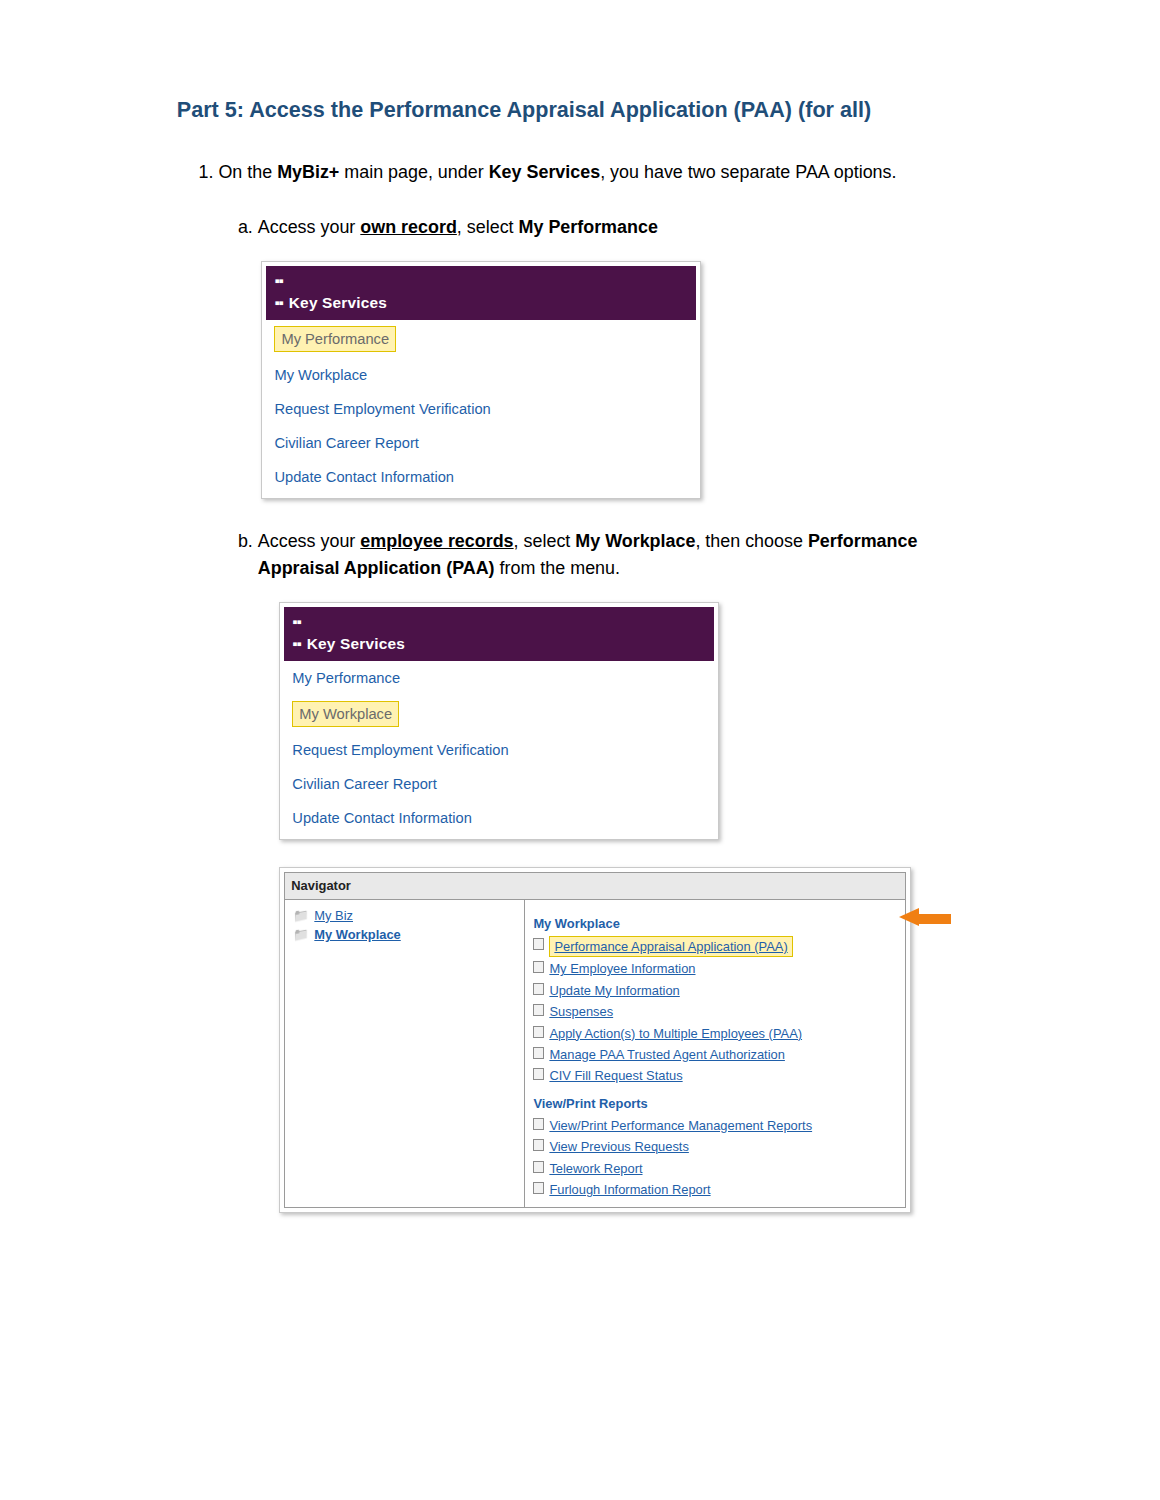Part 5: Access the Performance Appraisal Application (PAA) (for all)
On the MyBiz+ main page, under Key Services, you have two separate PAA options.
Access your own record, select My Performance
| ▪▪ ▪▪ Key Services |
| My Performance |
| My Workplace |
| Request Employment Verification |
| Civilian Career Report |
| Update Contact Information |
Access your employee records, select My Workplace, then choose Performance Appraisal Application (PAA) from the menu.
| ▪▪ ▪▪ Key Services |
| My Performance |
| My Workplace |
| Request Employment Verification |
| Civilian Career Report |
| Update Contact Information |
Navigator
My Biz
My Workplace
My Workplace
Performance Appraisal Application (PAA)
My Employee Information
Update My Information
Suspenses
Apply Action(s) to Multiple Employees (PAA)
Manage PAA Trusted Agent Authorization
CIV Fill Request Status
View/Print Reports
View/Print Performance Management Reports
View Previous Requests
Telework Report
Furlough Information Report